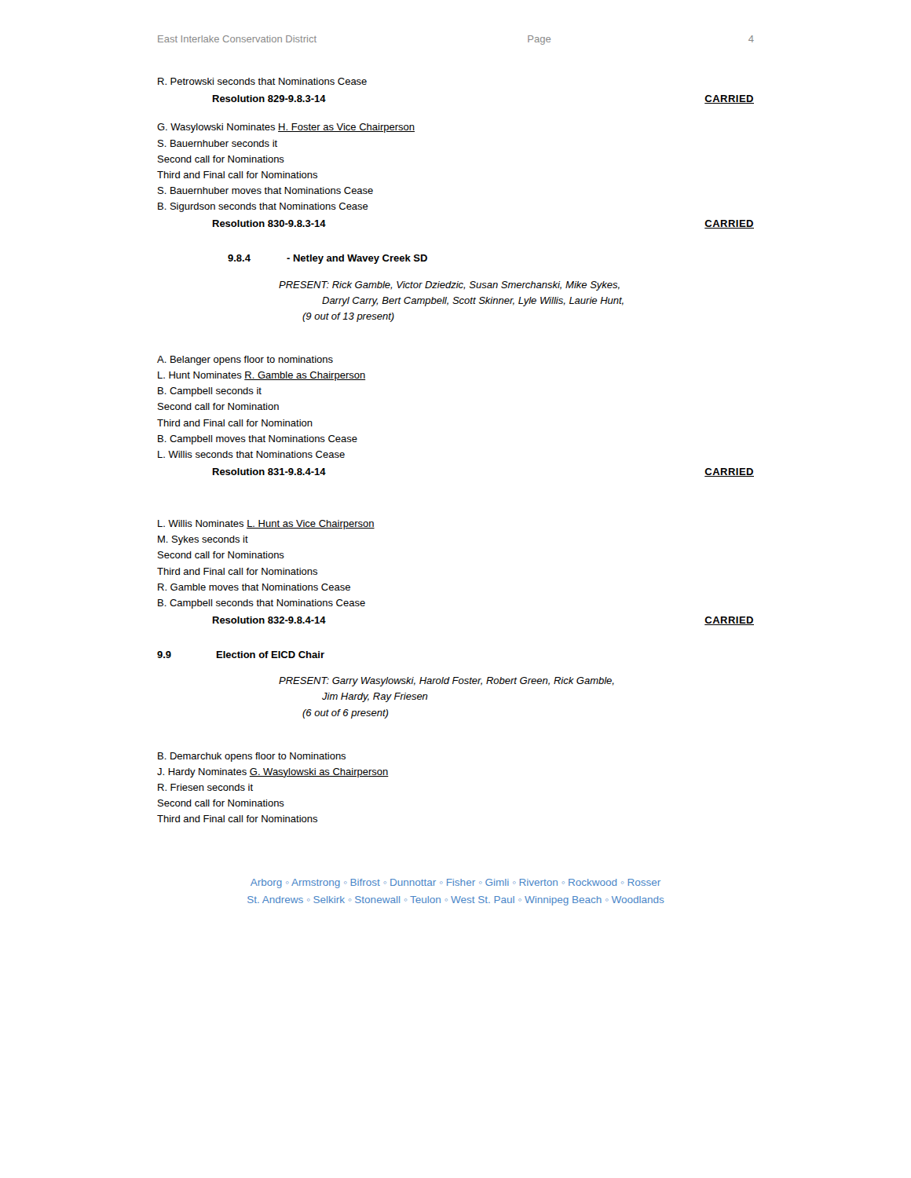East Interlake Conservation District
Page
4
R. Petrowski seconds that Nominations Cease
Resolution 829-9.8.3-14 CARRIED
G. Wasylowski Nominates H. Foster as Vice Chairperson
S. Bauernhuber seconds it
Second call for Nominations
Third and Final call for Nominations
S. Bauernhuber moves that Nominations Cease
B. Sigurdson seconds that Nominations Cease
Resolution 830-9.8.3-14 CARRIED
9.8.4 - Netley and Wavey Creek SD
PRESENT: Rick Gamble, Victor Dziedzic, Susan Smerchanski, Mike Sykes, Darryl Carry, Bert Campbell, Scott Skinner, Lyle Willis, Laurie Hunt, (9 out of 13 present)
A. Belanger opens floor to nominations
L. Hunt Nominates R. Gamble as Chairperson
B. Campbell seconds it
Second call for Nomination
Third and Final call for Nomination
B. Campbell moves that Nominations Cease
L. Willis seconds that Nominations Cease
Resolution 831-9.8.4-14 CARRIED
L. Willis Nominates L. Hunt as Vice Chairperson
M. Sykes seconds it
Second call for Nominations
Third and Final call for Nominations
R. Gamble moves that Nominations Cease
B. Campbell seconds that Nominations Cease
Resolution 832-9.8.4-14 CARRIED
9.9 Election of EICD Chair
PRESENT: Garry Wasylowski, Harold Foster, Robert Green, Rick Gamble, Jim Hardy, Ray Friesen (6 out of 6 present)
B. Demarchuk opens floor to Nominations
J. Hardy Nominates G. Wasylowski as Chairperson
R. Friesen seconds it
Second call for Nominations
Third and Final call for Nominations
Arborg ◦ Armstrong ◦ Bifrost ◦ Dunnottar ◦ Fisher ◦ Gimli ◦ Riverton ◦ Rockwood ◦ Rosser
St. Andrews ◦ Selkirk ◦ Stonewall ◦ Teulon ◦ West St. Paul ◦ Winnipeg Beach ◦ Woodlands